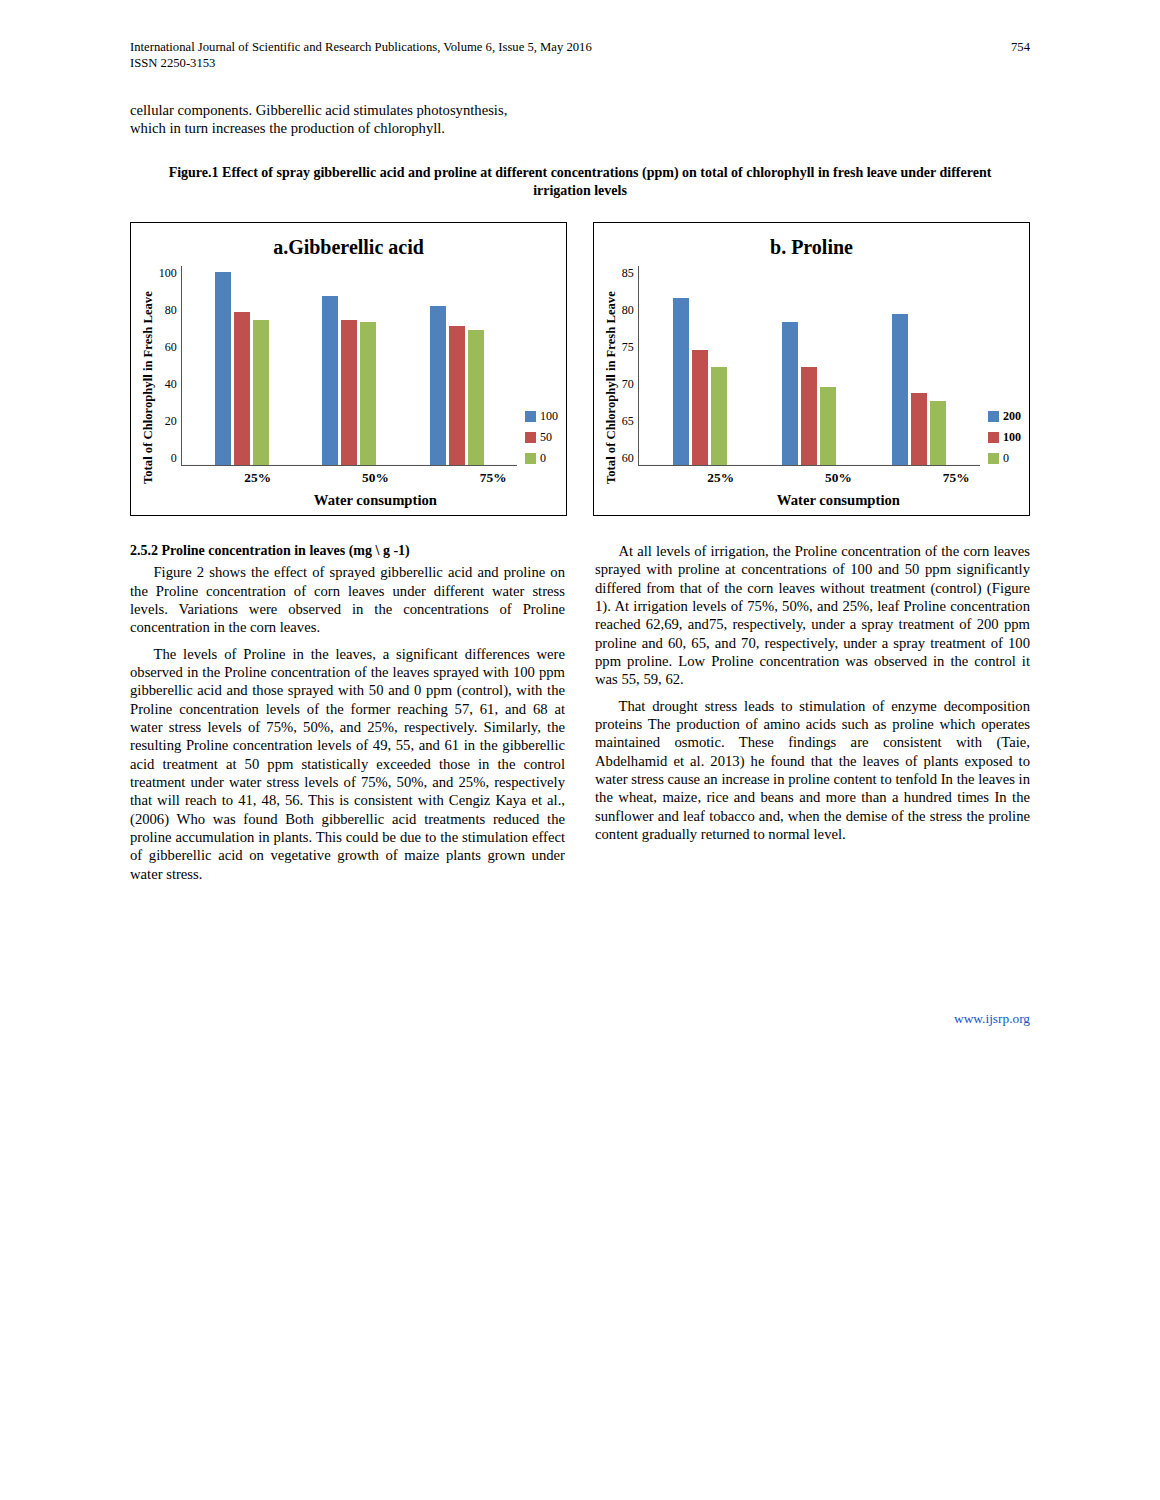International Journal of Scientific and Research Publications, Volume 6, Issue 5, May 2016
ISSN 2250-3153
754
cellular components. Gibberellic acid stimulates photosynthesis,
which in turn increases the production of chlorophyll.
Figure.1 Effect of spray gibberellic acid and proline at different concentrations (ppm) on total of chlorophyll in fresh leave under different irrigation levels
a.Gibberellic acid
Total of Chlorophyll in Fresh Leave
100 80 60 40 20 0
100
50
0
25% 50% 75%
Water consumption
b. Proline
Total of Chlorophyll in Fresh Leave
85 80 75 70 65 60
200
100
0
25% 50% 75%
Water consumption
2.5.2 Proline concentration in leaves (mg \ g -1)
Figure 2 shows the effect of sprayed gibberellic acid and proline on the Proline concentration of corn leaves under different water stress levels. Variations were observed in the concentrations of Proline concentration in the corn leaves.
The levels of Proline in the leaves, a significant differences were observed in the Proline concentration of the leaves sprayed with 100 ppm gibberellic acid and those sprayed with 50 and 0 ppm (control), with the Proline concentration levels of the former reaching 57, 61, and 68 at water stress levels of 75%, 50%, and 25%, respectively. Similarly, the resulting Proline concentration levels of 49, 55, and 61 in the gibberellic acid treatment at 50 ppm statistically exceeded those in the control treatment under water stress levels of 75%, 50%, and 25%, respectively that will reach to 41, 48, 56. This is consistent with Cengiz Kaya et al., (2006) Who was found Both gibberellic acid treatments reduced the proline accumulation in plants. This could be due to the stimulation effect of gibberellic acid on vegetative growth of maize plants grown under water stress.
At all levels of irrigation, the Proline concentration of the corn leaves sprayed with proline at concentrations of 100 and 50 ppm significantly differed from that of the corn leaves without treatment (control) (Figure 1). At irrigation levels of 75%, 50%, and 25%, leaf Proline concentration reached 62,69, and75, respectively, under a spray treatment of 200 ppm proline and 60, 65, and 70, respectively, under a spray treatment of 100 ppm proline. Low Proline concentration was observed in the control it was 55, 59, 62.
That drought stress leads to stimulation of enzyme decomposition proteins The production of amino acids such as proline which operates maintained osmotic. These findings are consistent with (Taie, Abdelhamid et al. 2013) he found that the leaves of plants exposed to water stress cause an increase in proline content to tenfold In the leaves in the wheat, maize, rice and beans and more than a hundred times In the sunflower and leaf tobacco and, when the demise of the stress the proline content gradually returned to normal level.
www.ijsrp.org